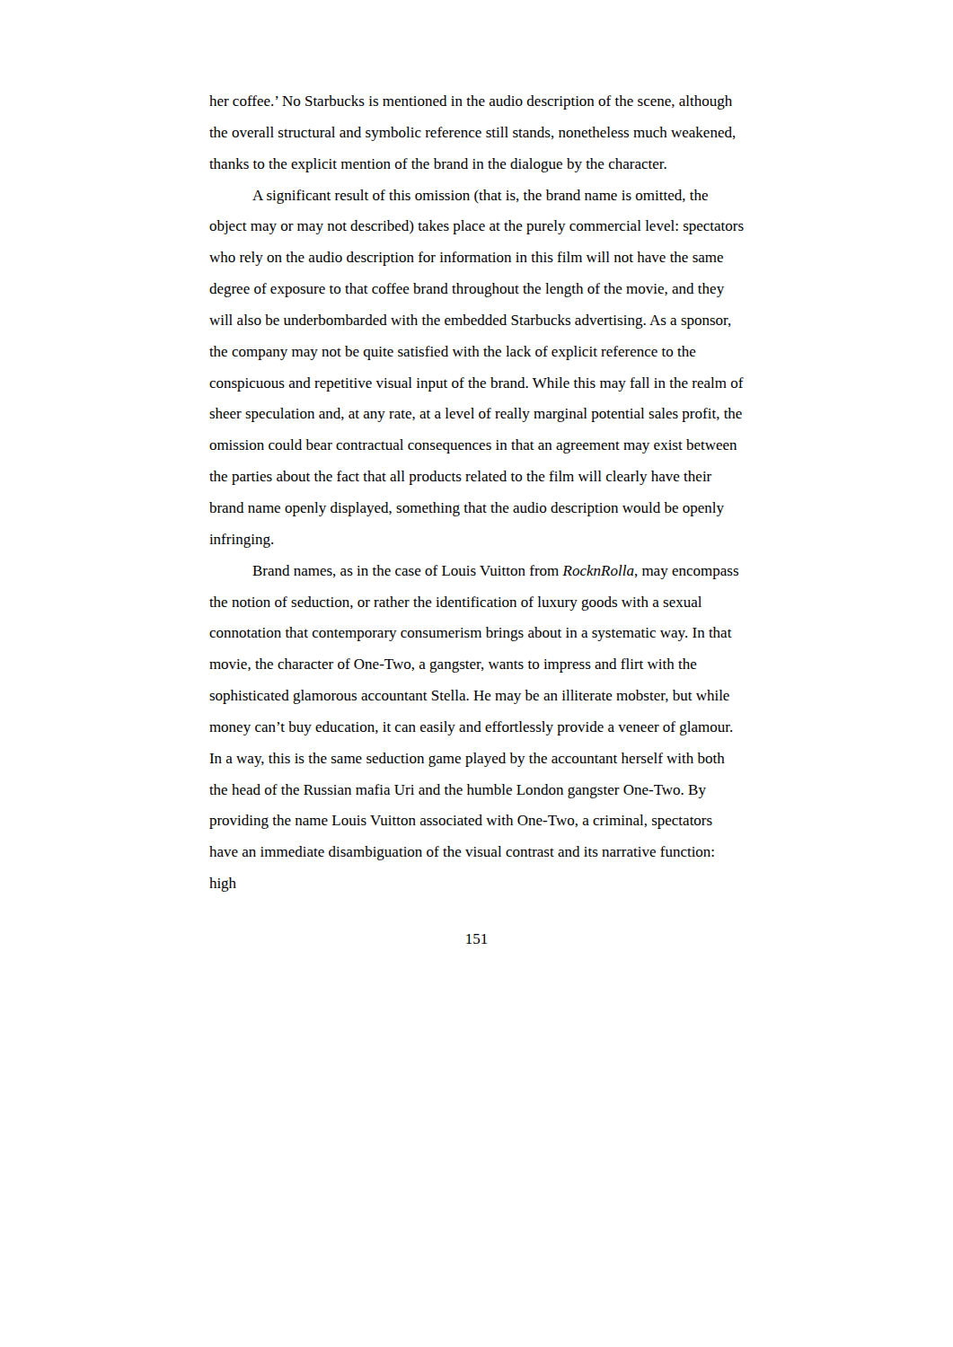her coffee.’ No Starbucks is mentioned in the audio description of the scene, although the overall structural and symbolic reference still stands, nonetheless much weakened, thanks to the explicit mention of the brand in the dialogue by the character.
A significant result of this omission (that is, the brand name is omitted, the object may or may not described) takes place at the purely commercial level: spectators who rely on the audio description for information in this film will not have the same degree of exposure to that coffee brand throughout the length of the movie, and they will also be underbombarded with the embedded Starbucks advertising. As a sponsor, the company may not be quite satisfied with the lack of explicit reference to the conspicuous and repetitive visual input of the brand. While this may fall in the realm of sheer speculation and, at any rate, at a level of really marginal potential sales profit, the omission could bear contractual consequences in that an agreement may exist between the parties about the fact that all products related to the film will clearly have their brand name openly displayed, something that the audio description would be openly infringing.
Brand names, as in the case of Louis Vuitton from RocknRolla, may encompass the notion of seduction, or rather the identification of luxury goods with a sexual connotation that contemporary consumerism brings about in a systematic way. In that movie, the character of One-Two, a gangster, wants to impress and flirt with the sophisticated glamorous accountant Stella. He may be an illiterate mobster, but while money can’t buy education, it can easily and effortlessly provide a veneer of glamour. In a way, this is the same seduction game played by the accountant herself with both the head of the Russian mafia Uri and the humble London gangster One-Two. By providing the name Louis Vuitton associated with One-Two, a criminal, spectators have an immediate disambiguation of the visual contrast and its narrative function: high
151